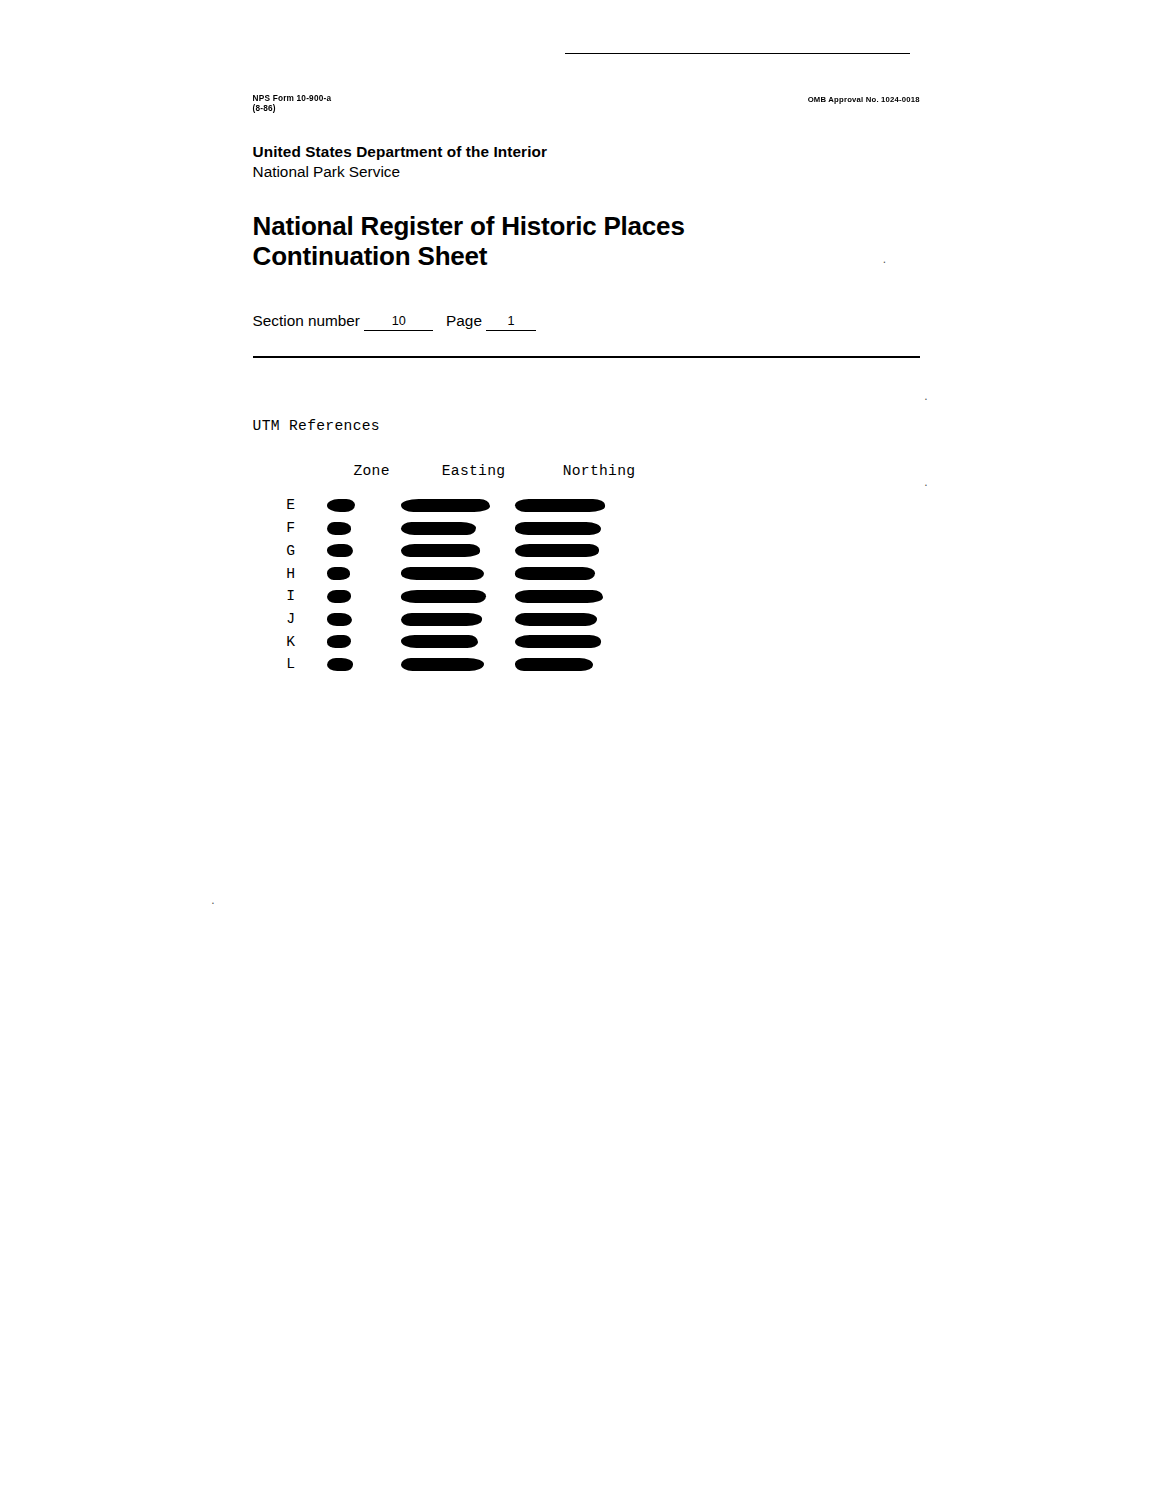NPS Form 10-900-a
(8-86)
OMB Approval No. 1024-0018
United States Department of the Interior
National Park Service
National Register of Historic Places
Continuation Sheet
Section number 10 Page 1
UTM References
| | Zone | Easting | Northing |
| --- | --- | --- | --- |
| E | | | |
| F | | | |
| G | | | |
| H | | | |
| I | | | |
| J | | | |
| K | | | |
| L | | | |
.
.
.
.